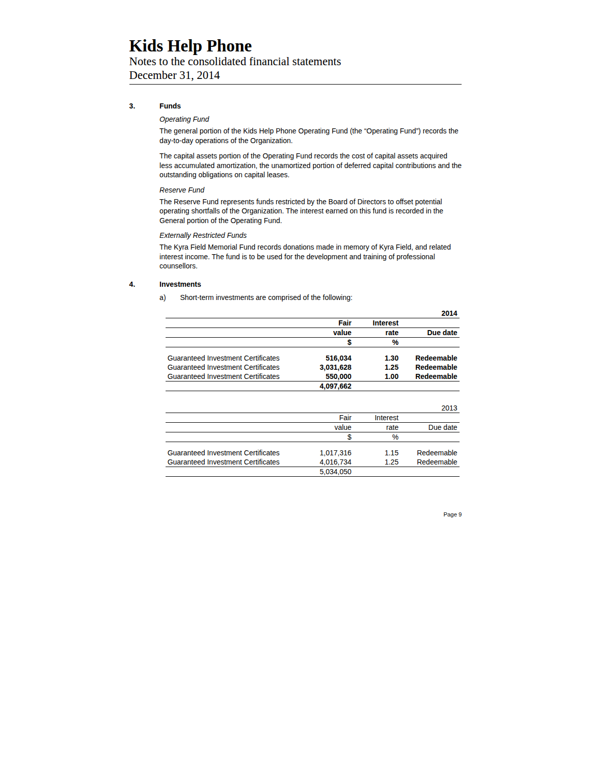Kids Help Phone
Notes to the consolidated financial statements
December 31, 2014
3.
Funds
Operating Fund
The general portion of the Kids Help Phone Operating Fund (the “Operating Fund”) records the day-to-day operations of the Organization.
The capital assets portion of the Operating Fund records the cost of capital assets acquired less accumulated amortization, the unamortized portion of deferred capital contributions and the outstanding obligations on capital leases.
Reserve Fund
The Reserve Fund represents funds restricted by the Board of Directors to offset potential operating shortfalls of the Organization. The interest earned on this fund is recorded in the General portion of the Operating Fund.
Externally Restricted Funds
The Kyra Field Memorial Fund records donations made in memory of Kyra Field, and related interest income. The fund is to be used for the development and training of professional counsellors.
4.
Investments
a)
Short-term investments are comprised of the following:
| | | | 2014 |
| | Fair | Interest | |
| | value | rate | Due date |
| | $ | % | |
| Guaranteed Investment Certificates | 516,034 | 1.30 | Redeemable |
| Guaranteed Investment Certificates | 3,031,628 | 1.25 | Redeemable |
| Guaranteed Investment Certificates | 550,000 | 1.00 | Redeemable |
| | 4,097,662 | | |
| | | | 2013 |
| | Fair | Interest | |
| | value | rate | Due date |
| | $ | % | |
| Guaranteed Investment Certificates | 1,017,316 | 1.15 | Redeemable |
| Guaranteed Investment Certificates | 4,016,734 | 1.25 | Redeemable |
| | 5,034,050 | | |
Page 9